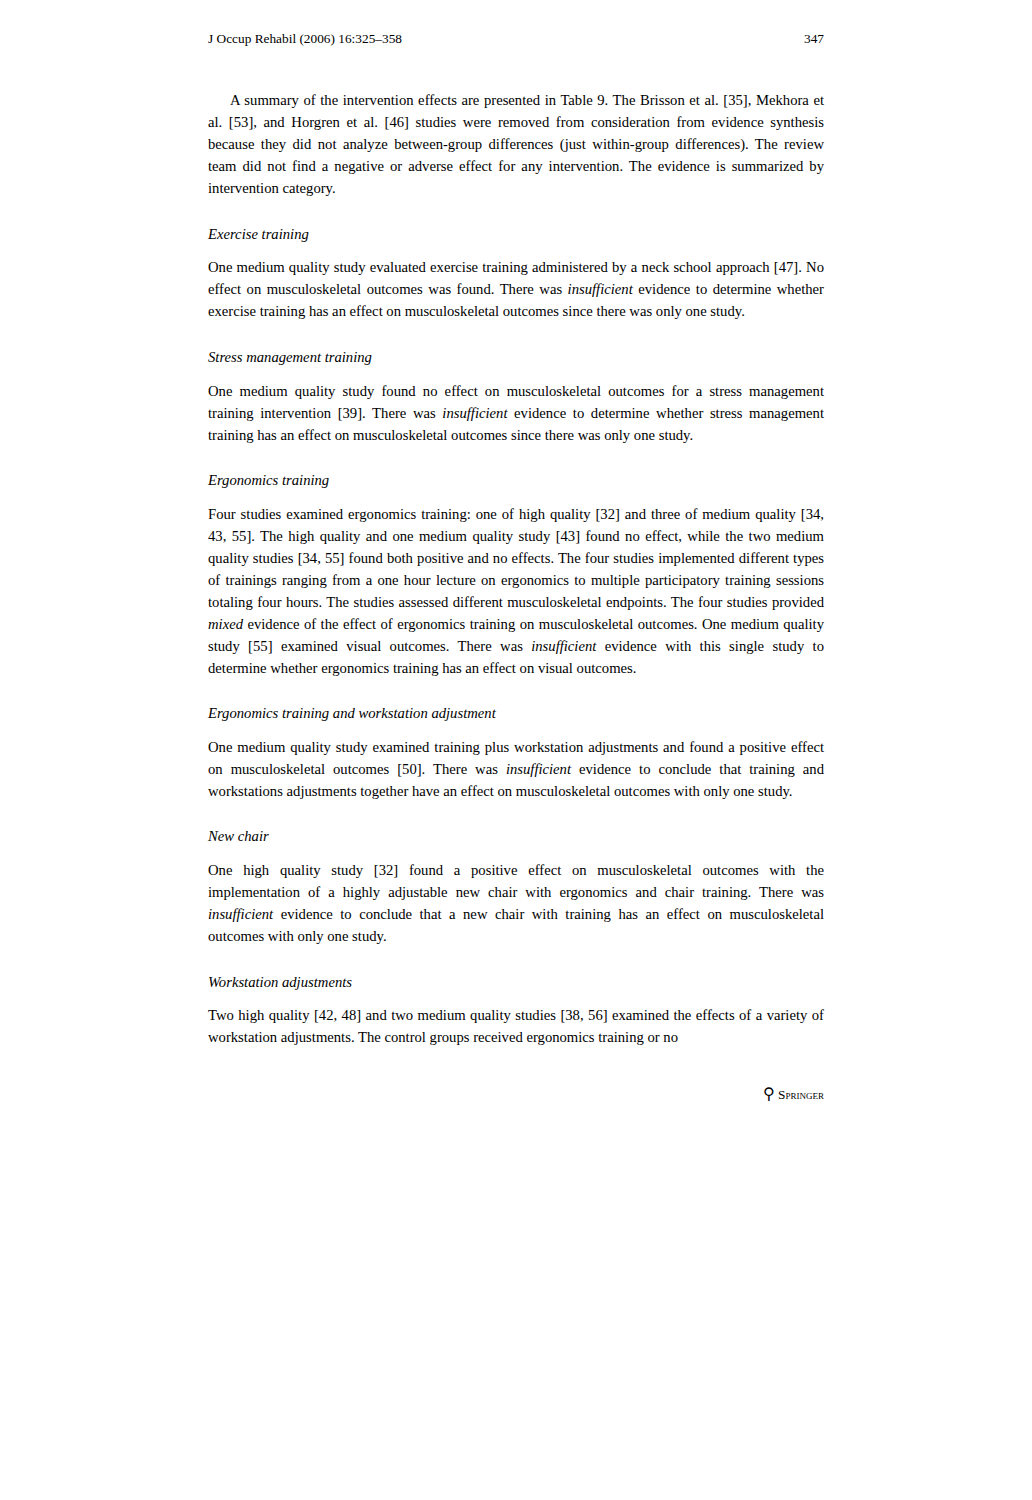J Occup Rehabil (2006) 16:325–358 347
A summary of the intervention effects are presented in Table 9. The Brisson et al. [35], Mekhora et al. [53], and Horgren et al. [46] studies were removed from consideration from evidence synthesis because they did not analyze between-group differences (just within-group differences). The review team did not find a negative or adverse effect for any intervention. The evidence is summarized by intervention category.
Exercise training
One medium quality study evaluated exercise training administered by a neck school approach [47]. No effect on musculoskeletal outcomes was found. There was insufficient evidence to determine whether exercise training has an effect on musculoskeletal outcomes since there was only one study.
Stress management training
One medium quality study found no effect on musculoskeletal outcomes for a stress management training intervention [39]. There was insufficient evidence to determine whether stress management training has an effect on musculoskeletal outcomes since there was only one study.
Ergonomics training
Four studies examined ergonomics training: one of high quality [32] and three of medium quality [34, 43, 55]. The high quality and one medium quality study [43] found no effect, while the two medium quality studies [34, 55] found both positive and no effects. The four studies implemented different types of trainings ranging from a one hour lecture on ergonomics to multiple participatory training sessions totaling four hours. The studies assessed different musculoskeletal endpoints. The four studies provided mixed evidence of the effect of ergonomics training on musculoskeletal outcomes. One medium quality study [55] examined visual outcomes. There was insufficient evidence with this single study to determine whether ergonomics training has an effect on visual outcomes.
Ergonomics training and workstation adjustment
One medium quality study examined training plus workstation adjustments and found a positive effect on musculoskeletal outcomes [50]. There was insufficient evidence to conclude that training and workstations adjustments together have an effect on musculoskeletal outcomes with only one study.
New chair
One high quality study [32] found a positive effect on musculoskeletal outcomes with the implementation of a highly adjustable new chair with ergonomics and chair training. There was insufficient evidence to conclude that a new chair with training has an effect on musculoskeletal outcomes with only one study.
Workstation adjustments
Two high quality [42, 48] and two medium quality studies [38, 56] examined the effects of a variety of workstation adjustments. The control groups received ergonomics training or no
⚲Springer